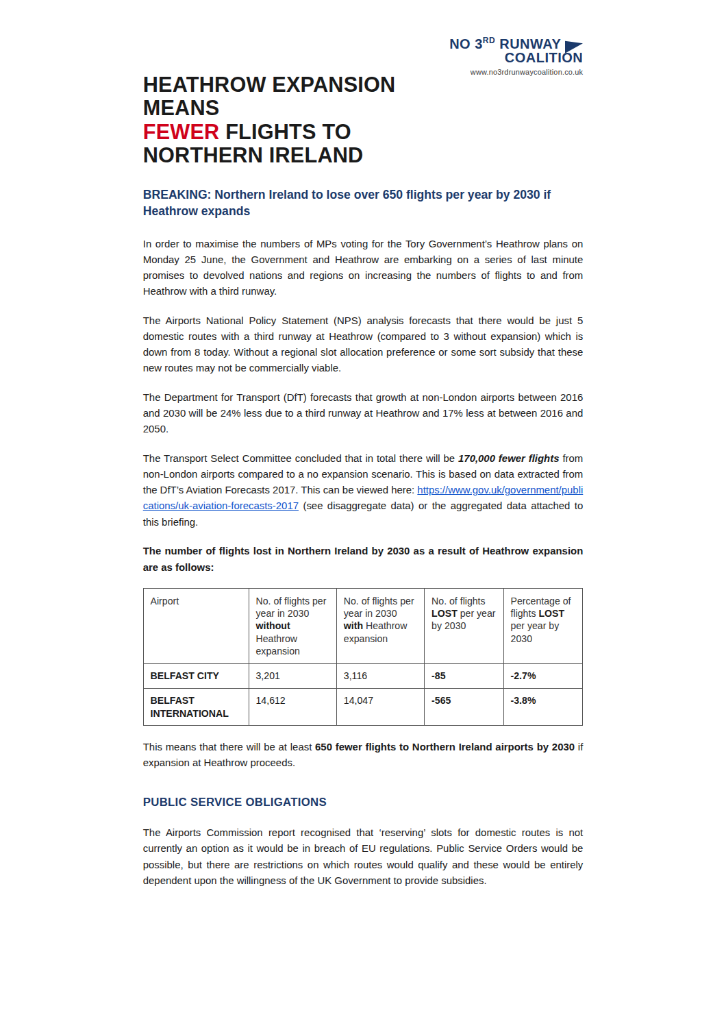NO 3RD RUNWAY
COALITION
www.no3rdrunwaycoalition.co.uk
HEATHROW EXPANSION MEANS
FEWER FLIGHTS TO NORTHERN IRELAND
BREAKING: Northern Ireland to lose over 650 flights per year by 2030 if Heathrow expands
In order to maximise the numbers of MPs voting for the Tory Government’s Heathrow plans on Monday 25 June, the Government and Heathrow are embarking on a series of last minute promises to devolved nations and regions on increasing the numbers of flights to and from Heathrow with a third runway.
The Airports National Policy Statement (NPS) analysis forecasts that there would be just 5 domestic routes with a third runway at Heathrow (compared to 3 without expansion) which is down from 8 today. Without a regional slot allocation preference or some sort subsidy that these new routes may not be commercially viable.
The Department for Transport (DfT) forecasts that growth at non-London airports between 2016 and 2030 will be 24% less due to a third runway at Heathrow and 17% less at between 2016 and 2050.
The Transport Select Committee concluded that in total there will be 170,000 fewer flights from non-London airports compared to a no expansion scenario. This is based on data extracted from the DfT’s Aviation Forecasts 2017. This can be viewed here: https://www.gov.uk/government/publications/uk-aviation-forecasts-2017 (see disaggregate data) or the aggregated data attached to this briefing.
The number of flights lost in Northern Ireland by 2030 as a result of Heathrow expansion are as follows:
| Airport | No. of flights per year in 2030 without Heathrow expansion | No. of flights per year in 2030 with Heathrow expansion | No. of flights LOST per year by 2030 | Percentage of flights LOST per year by 2030 |
| --- | --- | --- | --- | --- |
| BELFAST CITY | 3,201 | 3,116 | -85 | -2.7% |
| BELFAST INTERNATIONAL | 14,612 | 14,047 | -565 | -3.8% |
This means that there will be at least 650 fewer flights to Northern Ireland airports by 2030 if expansion at Heathrow proceeds.
PUBLIC SERVICE OBLIGATIONS
The Airports Commission report recognised that ‘reserving’ slots for domestic routes is not currently an option as it would be in breach of EU regulations. Public Service Orders would be possible, but there are restrictions on which routes would qualify and these would be entirely dependent upon the willingness of the UK Government to provide subsidies.